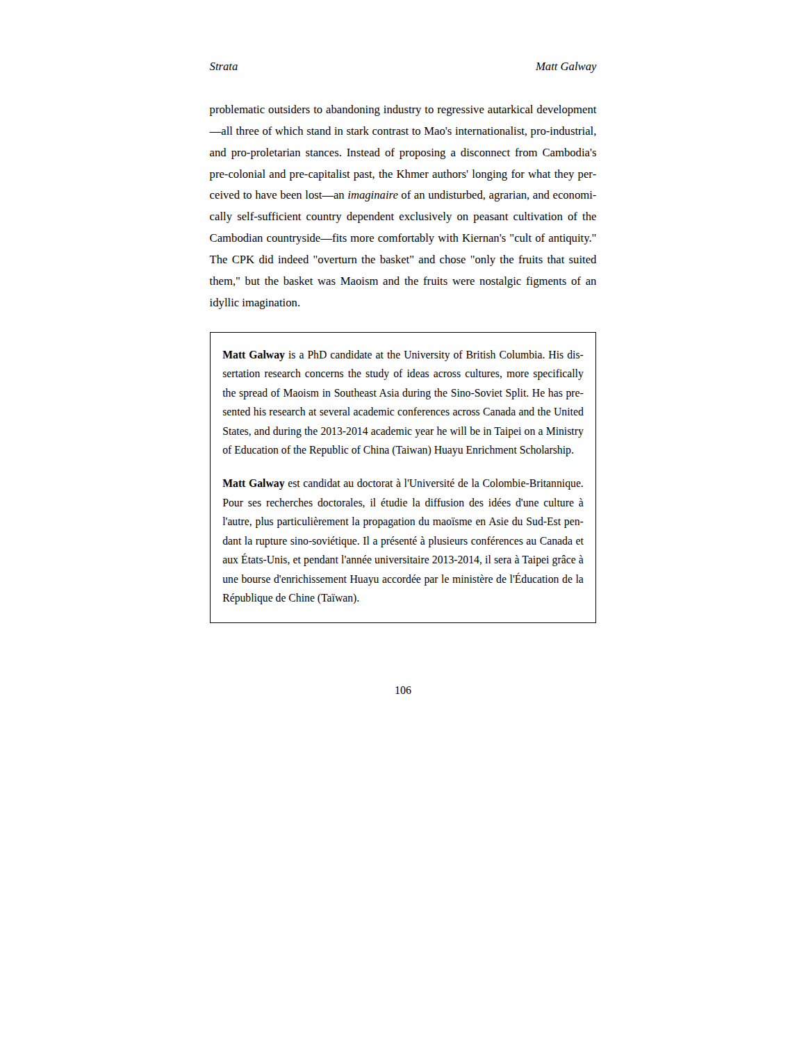Strata Matt Galway
problematic outsiders to abandoning industry to regressive autarkical development—all three of which stand in stark contrast to Mao's internationalist, pro-industrial, and pro-proletarian stances. Instead of proposing a disconnect from Cambodia's pre-colonial and pre-capitalist past, the Khmer authors' longing for what they perceived to have been lost—an imaginaire of an undisturbed, agrarian, and economically self-sufficient country dependent exclusively on peasant cultivation of the Cambodian countryside—fits more comfortably with Kiernan's "cult of antiquity." The CPK did indeed "overturn the basket" and chose "only the fruits that suited them," but the basket was Maoism and the fruits were nostalgic figments of an idyllic imagination.
Matt Galway is a PhD candidate at the University of British Columbia. His dissertation research concerns the study of ideas across cultures, more specifically the spread of Maoism in Southeast Asia during the Sino-Soviet Split. He has presented his research at several academic conferences across Canada and the United States, and during the 2013-2014 academic year he will be in Taipei on a Ministry of Education of the Republic of China (Taiwan) Huayu Enrichment Scholarship.
Matt Galway est candidat au doctorat à l'Université de la Colombie-Britannique. Pour ses recherches doctorales, il étudie la diffusion des idées d'une culture à l'autre, plus particulièrement la propagation du maoïsme en Asie du Sud-Est pendant la rupture sino-soviétique. Il a présenté à plusieurs conférences au Canada et aux États-Unis, et pendant l'année universitaire 2013-2014, il sera à Taipei grâce à une bourse d'enrichissement Huayu accordée par le ministère de l'Éducation de la République de Chine (Taïwan).
106